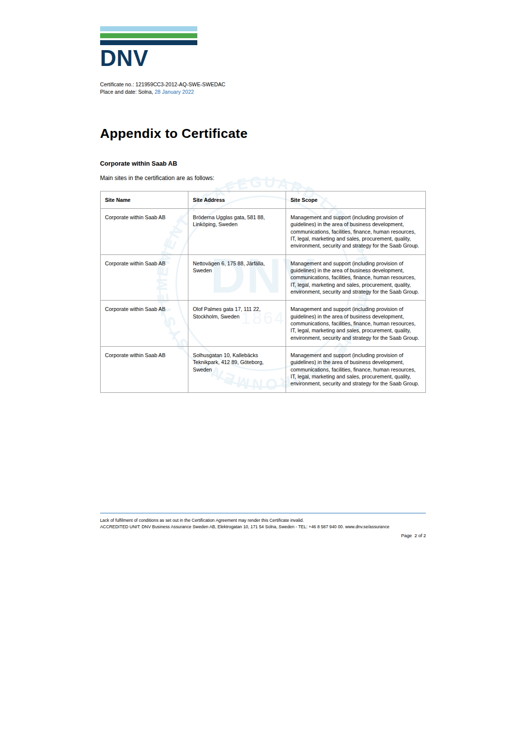MANAGEMENT · SAFEGUARD LIFE, PROPERTY AND THE ENVIRONMENT · SYSTEM DNV 1864
DNV
Certificate no.: 121959CC3-2012-AQ-SWE-SWEDAC
Place and date: Solna, 28 January 2022
Appendix to Certificate
Corporate within Saab AB
Main sites in the certification are as follows:
| Site Name | Site Address | Site Scope |
| --- | --- | --- |
| Corporate within Saab AB | Bröderna Ugglas gata, 581 88, Linköping, Sweden | Management and support (including provision of guidelines) in the area of business development, communications, facilities, finance, human resources, IT, legal, marketing and sales, procurement, quality, environment, security and strategy for the Saab Group. |
| Corporate within Saab AB | Nettovägen 6, 175 88, Järfälla, Sweden | Management and support (including provision of guidelines) in the area of business development, communications, facilities, finance, human resources, IT, legal, marketing and sales, procurement, quality, environment, security and strategy for the Saab Group. |
| Corporate within Saab AB | Olof Palmes gata 17, 111 22, Stockholm, Sweden | Management and support (including provision of guidelines) in the area of business development, communications, facilities, finance, human resources, IT, legal, marketing and sales, procurement, quality, environment, security and strategy for the Saab Group. |
| Corporate within Saab AB | Solhusgatan 10, Kallebäcks Teknikpark, 412 89, Göteborg, Sweden | Management and support (including provision of guidelines) in the area of business development, communications, facilities, finance, human resources, IT, legal, marketing and sales, procurement, quality, environment, security and strategy for the Saab Group. |
Lack of fulfilment of conditions as set out in the Certification Agreement may render this Certificate invalid.
ACCREDITED UNIT: DNV Business Assurance Sweden AB, Elektrogatan 10, 171 54 Solna, Sweden - TEL: +46 8 587 940 00. www.dnv.se/assurance
Page 2 of 2